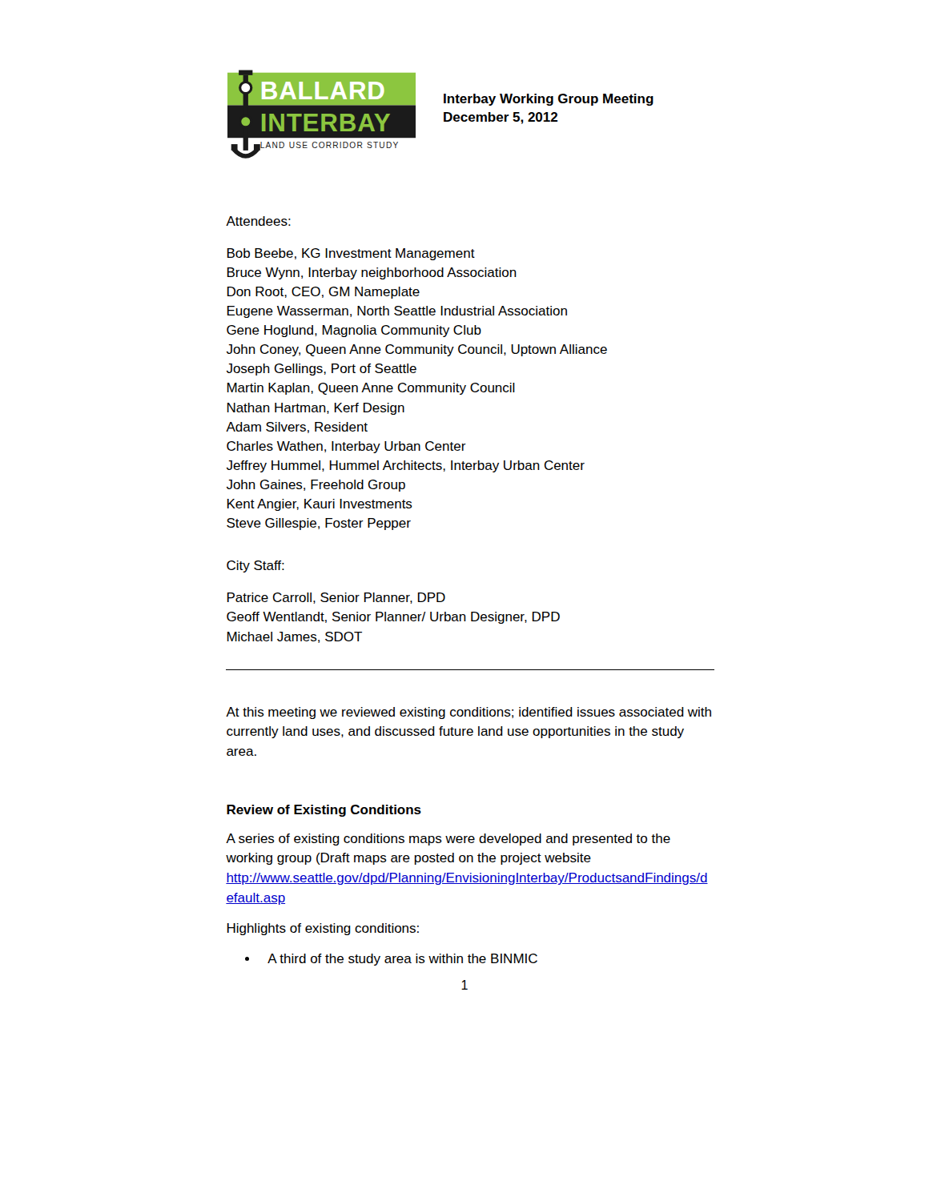Ballard Interbay Land Use Corridor Study BALLARD INTERBAY LAND USE CORRIDOR STUDY
Interbay Working Group Meeting
December 5, 2012
Attendees:
Bob Beebe, KG Investment Management
Bruce Wynn, Interbay neighborhood Association
Don Root, CEO, GM Nameplate
Eugene Wasserman, North Seattle Industrial Association
Gene Hoglund, Magnolia Community Club
John Coney, Queen Anne Community Council, Uptown Alliance
Joseph Gellings, Port of Seattle
Martin Kaplan, Queen Anne Community Council
Nathan Hartman, Kerf Design
Adam Silvers, Resident
Charles Wathen, Interbay Urban Center
Jeffrey Hummel, Hummel Architects, Interbay Urban Center
John Gaines, Freehold Group
Kent Angier, Kauri Investments
Steve Gillespie, Foster Pepper
City Staff:
Patrice Carroll, Senior Planner, DPD
Geoff Wentlandt, Senior Planner/ Urban Designer, DPD
Michael James, SDOT
At this meeting we reviewed existing conditions; identified issues associated with currently land uses, and discussed future land use opportunities in the study area.
Review of Existing Conditions
A series of existing conditions maps were developed and presented to the working group (Draft maps are posted on the project website
http://www.seattle.gov/dpd/Planning/EnvisioningInterbay/ProductsandFindings/default.asp
Highlights of existing conditions:
A third of the study area is within the BINMIC
1